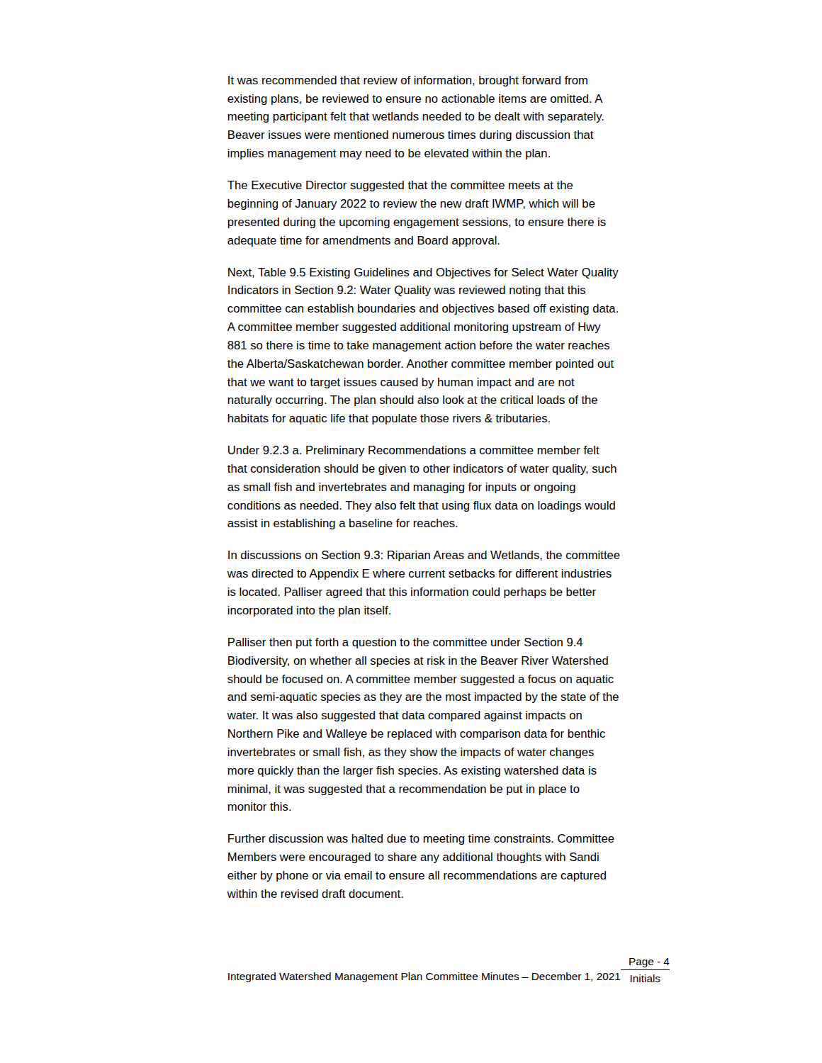It was recommended that review of information, brought forward from existing plans, be reviewed to ensure no actionable items are omitted. A meeting participant felt that wetlands needed to be dealt with separately. Beaver issues were mentioned numerous times during discussion that implies management may need to be elevated within the plan.
The Executive Director suggested that the committee meets at the beginning of January 2022 to review the new draft IWMP, which will be presented during the upcoming engagement sessions, to ensure there is adequate time for amendments and Board approval.
Next, Table 9.5 Existing Guidelines and Objectives for Select Water Quality Indicators in Section 9.2: Water Quality was reviewed noting that this committee can establish boundaries and objectives based off existing data. A committee member suggested additional monitoring upstream of Hwy 881 so there is time to take management action before the water reaches the Alberta/Saskatchewan border. Another committee member pointed out that we want to target issues caused by human impact and are not naturally occurring. The plan should also look at the critical loads of the habitats for aquatic life that populate those rivers & tributaries.
Under 9.2.3 a. Preliminary Recommendations a committee member felt that consideration should be given to other indicators of water quality, such as small fish and invertebrates and managing for inputs or ongoing conditions as needed. They also felt that using flux data on loadings would assist in establishing a baseline for reaches.
In discussions on Section 9.3: Riparian Areas and Wetlands, the committee was directed to Appendix E where current setbacks for different industries is located. Palliser agreed that this information could perhaps be better incorporated into the plan itself.
Palliser then put forth a question to the committee under Section 9.4 Biodiversity, on whether all species at risk in the Beaver River Watershed should be focused on. A committee member suggested a focus on aquatic and semi-aquatic species as they are the most impacted by the state of the water. It was also suggested that data compared against impacts on Northern Pike and Walleye be replaced with comparison data for benthic invertebrates or small fish, as they show the impacts of water changes more quickly than the larger fish species. As existing watershed data is minimal, it was suggested that a recommendation be put in place to monitor this.
Further discussion was halted due to meeting time constraints. Committee Members were encouraged to share any additional thoughts with Sandi either by phone or via email to ensure all recommendations are captured within the revised draft document.
Integrated Watershed Management Plan Committee Minutes – December 1, 2021
Page - 4 Initials